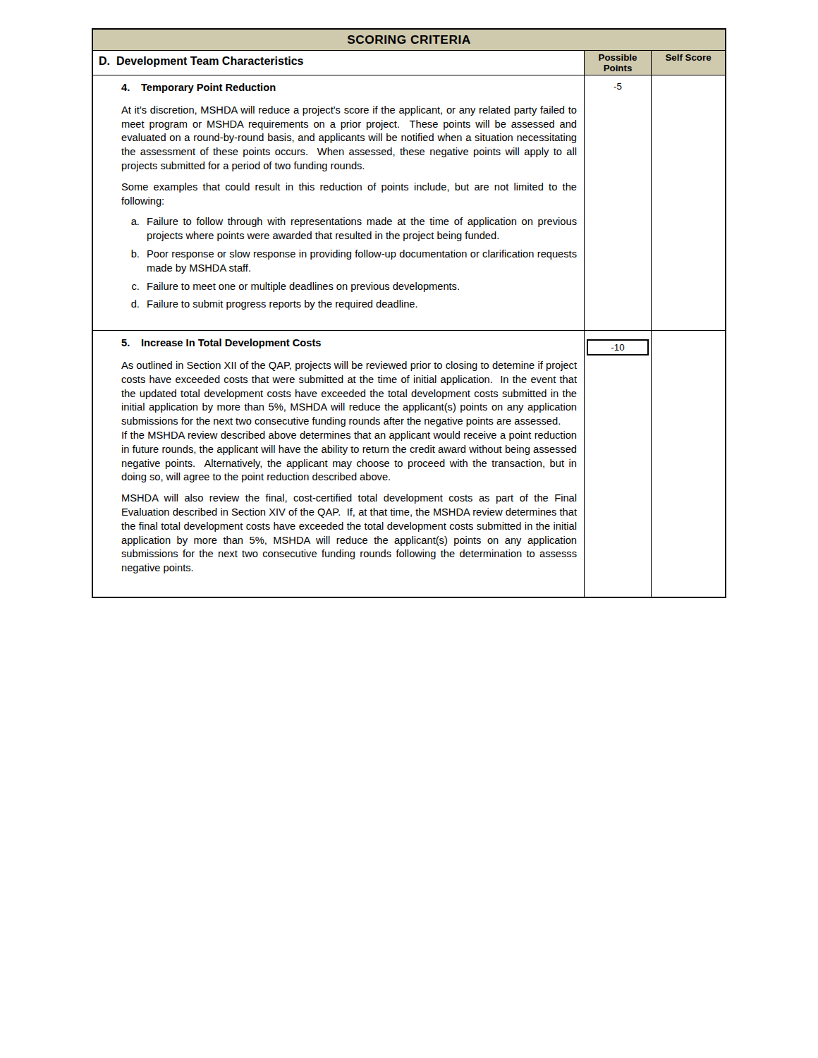| SCORING CRITERIA |
| --- |
| D. Development Team Characteristics | Possible Points | Self Score |
| 4. Temporary Point Reduction At it's discretion, MSHDA will reduce a project's score if the applicant, or any related party failed to meet program or MSHDA requirements on a prior project. These points will be assessed and evaluated on a round-by-round basis, and applicants will be notified when a situation necessitating the assessment of these points occurs. When assessed, these negative points will apply to all projects submitted for a period of two funding rounds. Some examples that could result in this reduction of points include, but are not limited to the following: Failure to follow through with representations made at the time of application on previous projects where points were awarded that resulted in the project being funded. Poor response or slow response in providing follow-up documentation or clarification requests made by MSHDA staff. Failure to meet one or multiple deadlines on previous developments. Failure to submit progress reports by the required deadline. | -5 | |
| 5. Increase In Total Development Costs As outlined in Section XII of the QAP, projects will be reviewed prior to closing to detemine if project costs have exceeded costs that were submitted at the time of initial application. In the event that the updated total development costs have exceeded the total development costs submitted in the initial application by more than 5%, MSHDA will reduce the applicant(s) points on any application submissions for the next two consecutive funding rounds after the negative points are assessed. If the MSHDA review described above determines that an applicant would receive a point reduction in future rounds, the applicant will have the ability to return the credit award without being assessed negative points. Alternatively, the applicant may choose to proceed with the transaction, but in doing so, will agree to the point reduction described above. MSHDA will also review the final, cost-certified total development costs as part of the Final Evaluation described in Section XIV of the QAP. If, at that time, the MSHDA review determines that the final total development costs have exceeded the total development costs submitted in the initial application by more than 5%, MSHDA will reduce the applicant(s) points on any application submissions for the next two consecutive funding rounds following the determination to assesss negative points. | -10 | |